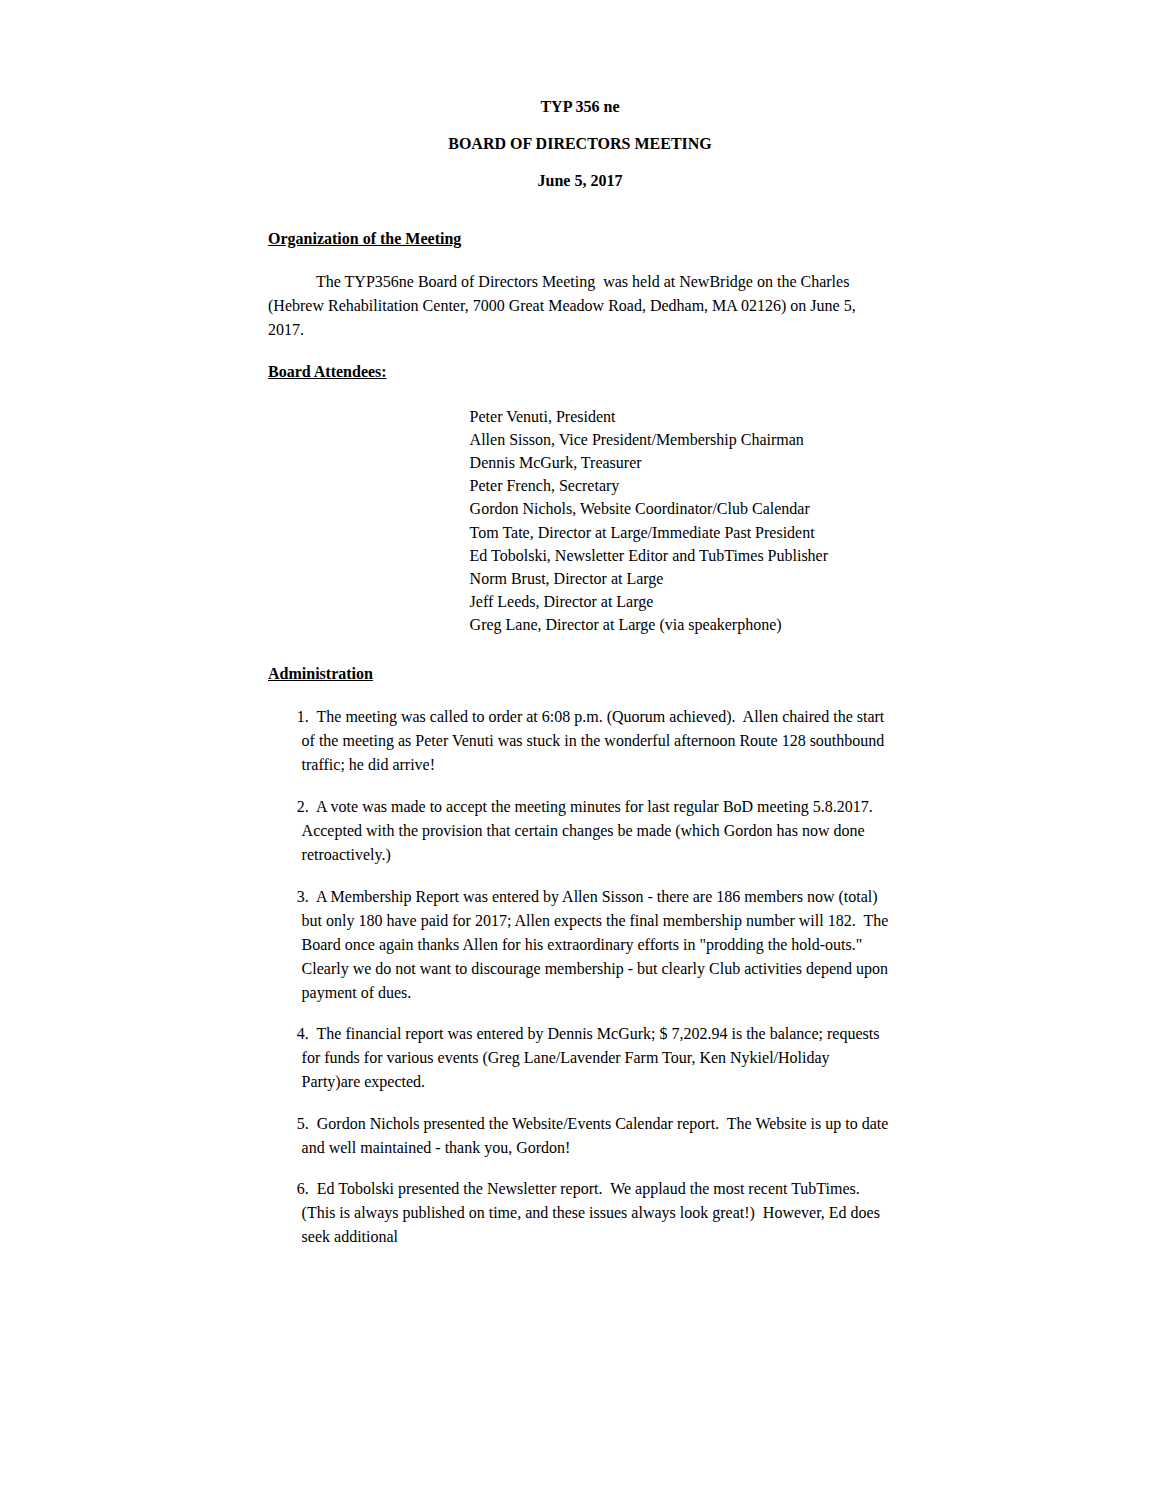TYP 356 ne
BOARD OF DIRECTORS MEETING
June 5, 2017
Organization of the Meeting
The TYP356ne Board of Directors Meeting was held at NewBridge on the Charles (Hebrew Rehabilitation Center, 7000 Great Meadow Road, Dedham, MA 02126) on June 5, 2017.
Board Attendees:
Peter Venuti, President
Allen Sisson, Vice President/Membership Chairman
Dennis McGurk, Treasurer
Peter French, Secretary
Gordon Nichols, Website Coordinator/Club Calendar
Tom Tate, Director at Large/Immediate Past President
Ed Tobolski, Newsletter Editor and TubTimes Publisher
Norm Brust, Director at Large
Jeff Leeds, Director at Large
Greg Lane, Director at Large (via speakerphone)
Administration
1. The meeting was called to order at 6:08 p.m. (Quorum achieved). Allen chaired the start of the meeting as Peter Venuti was stuck in the wonderful afternoon Route 128 southbound traffic; he did arrive!
2. A vote was made to accept the meeting minutes for last regular BoD meeting 5.8.2017. Accepted with the provision that certain changes be made (which Gordon has now done retroactively.)
3. A Membership Report was entered by Allen Sisson - there are 186 members now (total) but only 180 have paid for 2017; Allen expects the final membership number will 182. The Board once again thanks Allen for his extraordinary efforts in "prodding the hold-outs." Clearly we do not want to discourage membership - but clearly Club activities depend upon payment of dues.
4. The financial report was entered by Dennis McGurk; $ 7,202.94 is the balance; requests for funds for various events (Greg Lane/Lavender Farm Tour, Ken Nykiel/Holiday Party)are expected.
5. Gordon Nichols presented the Website/Events Calendar report. The Website is up to date and well maintained - thank you, Gordon!
6. Ed Tobolski presented the Newsletter report. We applaud the most recent TubTimes. (This is always published on time, and these issues always look great!) However, Ed does seek additional